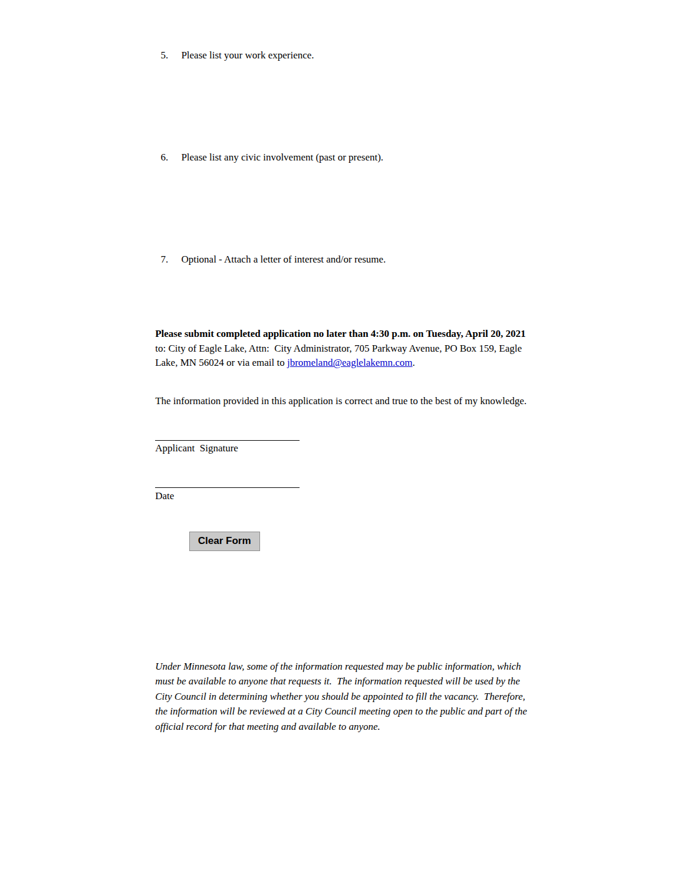5. Please list your work experience.
6. Please list any civic involvement (past or present).
7. Optional - Attach a letter of interest and/or resume.
Please submit completed application no later than 4:30 p.m. on Tuesday, April 20, 2021 to: City of Eagle Lake, Attn: City Administrator, 705 Parkway Avenue, PO Box 159, Eagle Lake, MN 56024 or via email to jbromeland@eaglelakemn.com.
The information provided in this application is correct and true to the best of my knowledge.
Applicant Signature
Date
Clear Form
Under Minnesota law, some of the information requested may be public information, which must be available to anyone that requests it. The information requested will be used by the City Council in determining whether you should be appointed to fill the vacancy. Therefore, the information will be reviewed at a City Council meeting open to the public and part of the official record for that meeting and available to anyone.